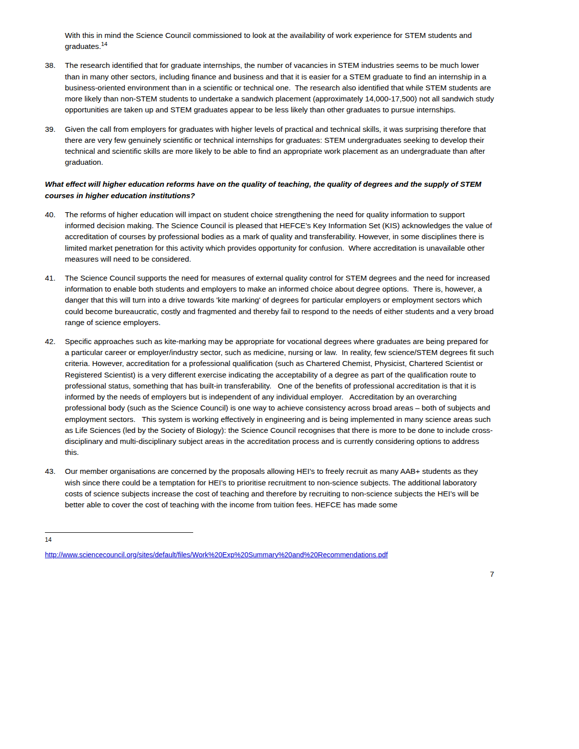With this in mind the Science Council commissioned to look at the availability of work experience for STEM students and graduates.14
38. The research identified that for graduate internships, the number of vacancies in STEM industries seems to be much lower than in many other sectors, including finance and business and that it is easier for a STEM graduate to find an internship in a business-oriented environment than in a scientific or technical one. The research also identified that while STEM students are more likely than non-STEM students to undertake a sandwich placement (approximately 14,000-17,500) not all sandwich study opportunities are taken up and STEM graduates appear to be less likely than other graduates to pursue internships.
39. Given the call from employers for graduates with higher levels of practical and technical skills, it was surprising therefore that there are very few genuinely scientific or technical internships for graduates: STEM undergraduates seeking to develop their technical and scientific skills are more likely to be able to find an appropriate work placement as an undergraduate than after graduation.
What effect will higher education reforms have on the quality of teaching, the quality of degrees and the supply of STEM courses in higher education institutions?
40. The reforms of higher education will impact on student choice strengthening the need for quality information to support informed decision making. The Science Council is pleased that HEFCE’s Key Information Set (KIS) acknowledges the value of accreditation of courses by professional bodies as a mark of quality and transferability. However, in some disciplines there is limited market penetration for this activity which provides opportunity for confusion. Where accreditation is unavailable other measures will need to be considered.
41. The Science Council supports the need for measures of external quality control for STEM degrees and the need for increased information to enable both students and employers to make an informed choice about degree options. There is, however, a danger that this will turn into a drive towards 'kite marking' of degrees for particular employers or employment sectors which could become bureaucratic, costly and fragmented and thereby fail to respond to the needs of either students and a very broad range of science employers.
42. Specific approaches such as kite-marking may be appropriate for vocational degrees where graduates are being prepared for a particular career or employer/industry sector, such as medicine, nursing or law. In reality, few science/STEM degrees fit such criteria. However, accreditation for a professional qualification (such as Chartered Chemist, Physicist, Chartered Scientist or Registered Scientist) is a very different exercise indicating the acceptability of a degree as part of the qualification route to professional status, something that has built-in transferability. One of the benefits of professional accreditation is that it is informed by the needs of employers but is independent of any individual employer. Accreditation by an overarching professional body (such as the Science Council) is one way to achieve consistency across broad areas – both of subjects and employment sectors. This system is working effectively in engineering and is being implemented in many science areas such as Life Sciences (led by the Society of Biology): the Science Council recognises that there is more to be done to include cross-disciplinary and multi-disciplinary subject areas in the accreditation process and is currently considering options to address this.
43. Our member organisations are concerned by the proposals allowing HEI’s to freely recruit as many AAB+ students as they wish since there could be a temptation for HEI’s to prioritise recruitment to non-science subjects. The additional laboratory costs of science subjects increase the cost of teaching and therefore by recruiting to non-science subjects the HEI’s will be better able to cover the cost of teaching with the income from tuition fees. HEFCE has made some
14
http://www.sciencecouncil.org/sites/default/files/Work%20Exp%20Summary%20and%20Recommendations.pdf
7